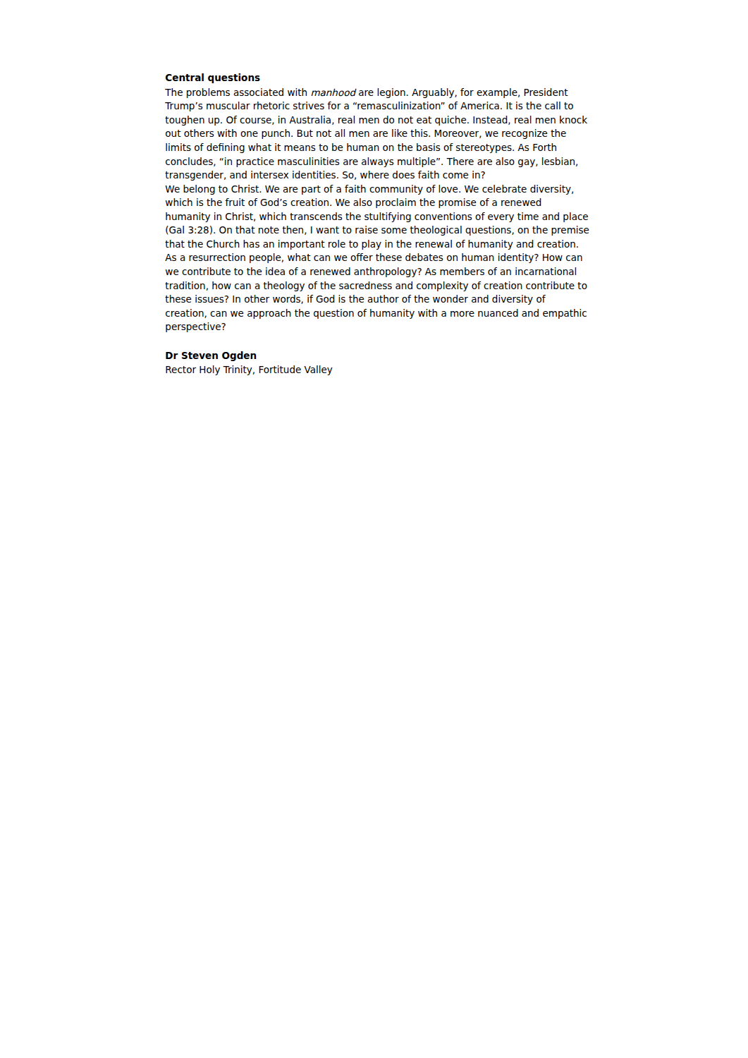Central questions
The problems associated with manhood are legion. Arguably, for example, President Trump’s muscular rhetoric strives for a “remasculinization” of America. It is the call to toughen up. Of course, in Australia, real men do not eat quiche. Instead, real men knock out others with one punch. But not all men are like this. Moreover, we recognize the limits of defining what it means to be human on the basis of stereotypes. As Forth concludes, “in practice masculinities are always multiple”. There are also gay, lesbian, transgender, and intersex identities. So, where does faith come in?
We belong to Christ. We are part of a faith community of love. We celebrate diversity, which is the fruit of God’s creation. We also proclaim the promise of a renewed humanity in Christ, which transcends the stultifying conventions of every time and place (Gal 3:28). On that note then, I want to raise some theological questions, on the premise that the Church has an important role to play in the renewal of humanity and creation.
As a resurrection people, what can we offer these debates on human identity? How can we contribute to the idea of a renewed anthropology? As members of an incarnational tradition, how can a theology of the sacredness and complexity of creation contribute to these issues? In other words, if God is the author of the wonder and diversity of creation, can we approach the question of humanity with a more nuanced and empathic perspective?
Dr Steven Ogden
Rector Holy Trinity, Fortitude Valley